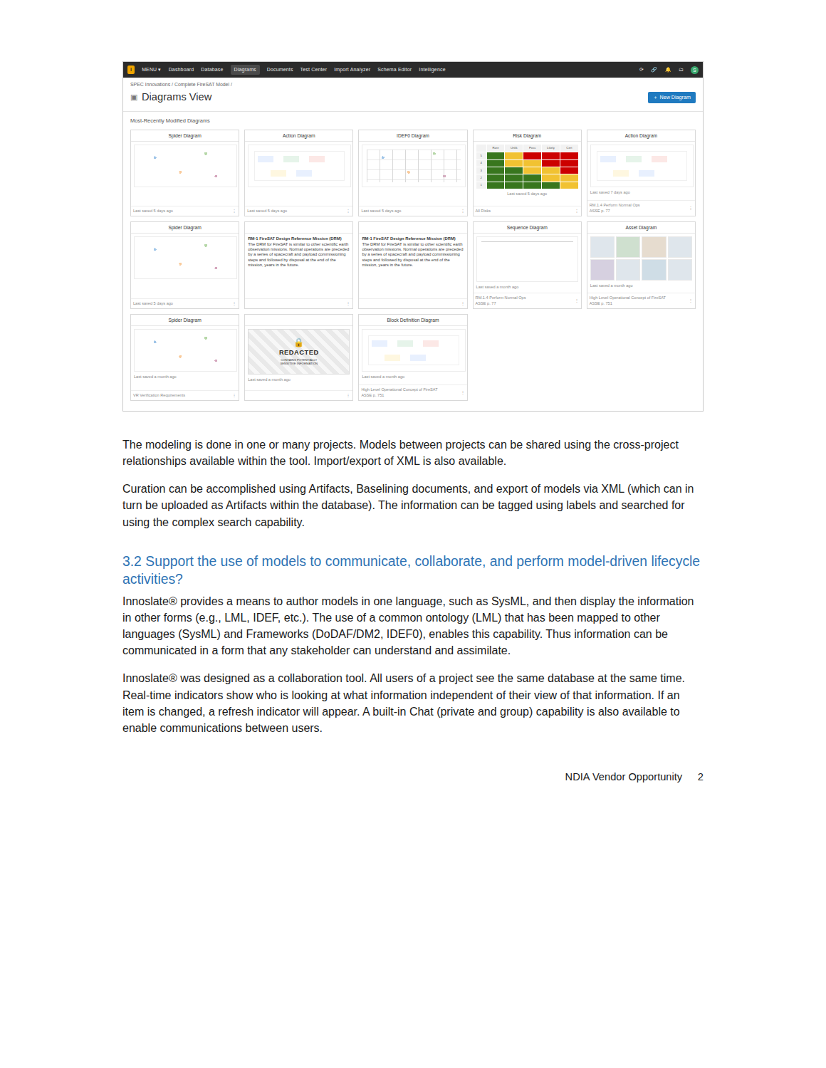i MENU ▾ Dashboard Database Diagrams Documents Test Center Import Analyzer Schema Editor Intelligence ⟳ 🔗 🔔 🗂 S
SPEC Innovations / Complete FireSAT Model /
▣ Diagrams View
＋ New Diagram
Most-Recently Modified Diagrams
Spider Diagram
Last saved 5 days ago⋮
Action Diagram
Last saved 5 days ago⋮
IDEF0 Diagram
Last saved 5 days ago⋮
Risk Diagram
Rare
Unlik
Poss
Likely
Cert
5
4
3
2
1
Last saved 5 days ago
All Risks⋮
Action Diagram
Last saved 7 days ago
RM.1.4 Perform Normal Ops
ASSE p. 77⋮
Spider Diagram
Last saved 5 days ago⋮
RM-1 FireSAT Design Reference Mission (DRM)
The DRM for FireSAT is similar to other scientific earth observation missions. Normal operations are preceded by a series of spacecraft and payload commissioning steps and followed by disposal at the end of the mission, years in the future.
⋮
RM-1 FireSAT Design Reference Mission (DRM)
The DRM for FireSAT is similar to other scientific earth observation missions. Normal operations are preceded by a series of spacecraft and payload commissioning steps and followed by disposal at the end of the mission, years in the future.
⋮
Sequence Diagram
Last saved a month ago
RM.1.4 Perform Normal Ops
ASSE p. 77⋮
Asset Diagram
Last saved a month ago
High Level Operational Concept of FireSAT
ASSE p. 751⋮
Spider Diagram
Last saved a month ago
VR Verification Requirements⋮
🔒
REDACTED
CONTAINS POTENTIALLY
SENSITIVE INFORMATION
Last saved a month ago
⋮
Block Definition Diagram
Last saved a month ago
High Level Operational Concept of FireSAT
ASSE p. 751⋮
The modeling is done in one or many projects. Models between projects can be shared using the cross-project relationships available within the tool. Import/export of XML is also available.
Curation can be accomplished using Artifacts, Baselining documents, and export of models via XML (which can in turn be uploaded as Artifacts within the database). The information can be tagged using labels and searched for using the complex search capability.
3.2 Support the use of models to communicate, collaborate, and perform model-driven lifecycle activities?
Innoslate® provides a means to author models in one language, such as SysML, and then display the information in other forms (e.g., LML, IDEF, etc.). The use of a common ontology (LML) that has been mapped to other languages (SysML) and Frameworks (DoDAF/DM2, IDEF0), enables this capability. Thus information can be communicated in a form that any stakeholder can understand and assimilate.
Innoslate® was designed as a collaboration tool. All users of a project see the same database at the same time. Real-time indicators show who is looking at what information independent of their view of that information. If an item is changed, a refresh indicator will appear. A built-in Chat (private and group) capability is also available to enable communications between users.
NDIA Vendor Opportunity 2